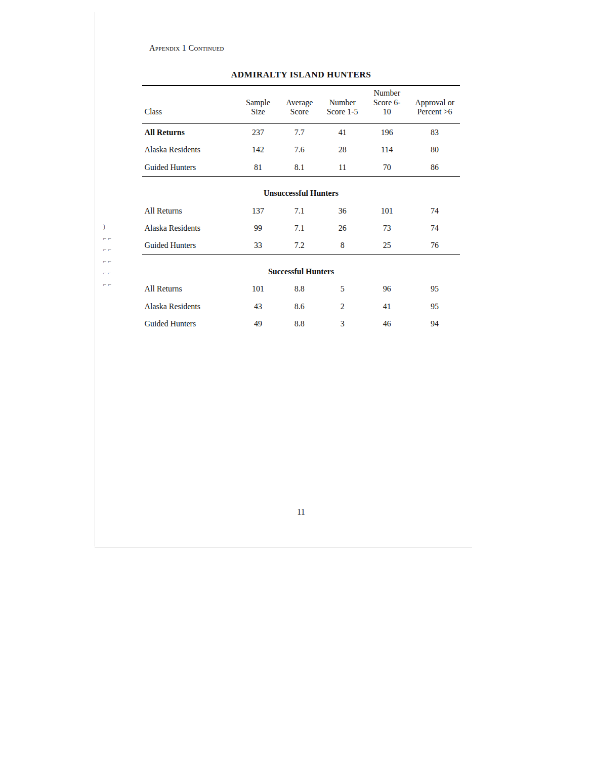) ⌐ ⌐ ⌐ ⌐ ⌐ ⌐ ⌐ ⌐ ⌐ ⌐
Appendix 1 Continued
ADMIRALTY ISLAND HUNTERS
| Class | Sample Size | Average Score | Number Score 1-5 | Number Score 6- 10 | Approval or Percent >6 |
| --- | --- | --- | --- | --- | --- |
| All Returns | 237 | 7.7 | 41 | 196 | 83 |
| Alaska Residents | 142 | 7.6 | 28 | 114 | 80 |
| Guided Hunters | 81 | 8.1 | 11 | 70 | 86 |
| Unsuccessful Hunters |
| All Returns | 137 | 7.1 | 36 | 101 | 74 |
| Alaska Residents | 99 | 7.1 | 26 | 73 | 74 |
| Guided Hunters | 33 | 7.2 | 8 | 25 | 76 |
| Successful Hunters |
| All Returns | 101 | 8.8 | 5 | 96 | 95 |
| Alaska Residents | 43 | 8.6 | 2 | 41 | 95 |
| Guided Hunters | 49 | 8.8 | 3 | 46 | 94 |
11